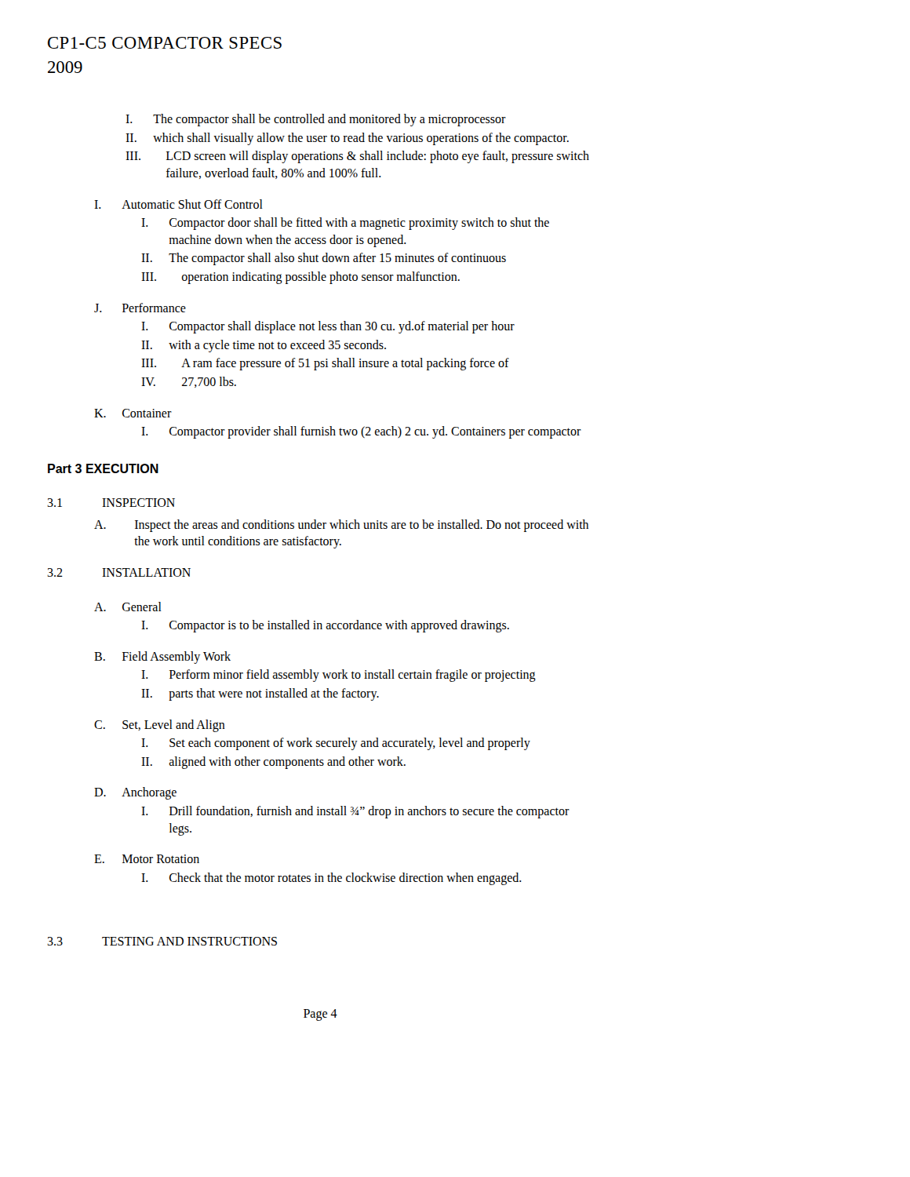CP1-C5 COMPACTOR SPECS
2009
I. The compactor shall be controlled and monitored by a microprocessor
II. which shall visually allow the user to read the various operations of the compactor.
III. LCD screen will display operations & shall include: photo eye fault, pressure switch failure, overload fault, 80% and 100% full.
I. Automatic Shut Off Control
I. Compactor door shall be fitted with a magnetic proximity switch to shut the machine down when the access door is opened.
II. The compactor shall also shut down after 15 minutes of continuous
III. operation indicating possible photo sensor malfunction.
J. Performance
I. Compactor shall displace not less than 30 cu. yd.of material per hour
II. with a cycle time not to exceed 35 seconds.
III. A ram face pressure of 51 psi shall insure a total packing force of
IV. 27,700 lbs.
K. Container
I. Compactor provider shall furnish two (2 each) 2 cu. yd. Containers per compactor
Part 3 EXECUTION
3.1 INSPECTION
A. Inspect the areas and conditions under which units are to be installed. Do not proceed with the work until conditions are satisfactory.
3.2 INSTALLATION
A. General
I. Compactor is to be installed in accordance with approved drawings.
B. Field Assembly Work
I. Perform minor field assembly work to install certain fragile or projecting
II. parts that were not installed at the factory.
C. Set, Level and Align
I. Set each component of work securely and accurately, level and properly
II. aligned with other components and other work.
D. Anchorage
I. Drill foundation, furnish and install ¾” drop in anchors to secure the compactor legs.
E. Motor Rotation
I. Check that the motor rotates in the clockwise direction when engaged.
3.3 TESTING AND INSTRUCTIONS
Page 4